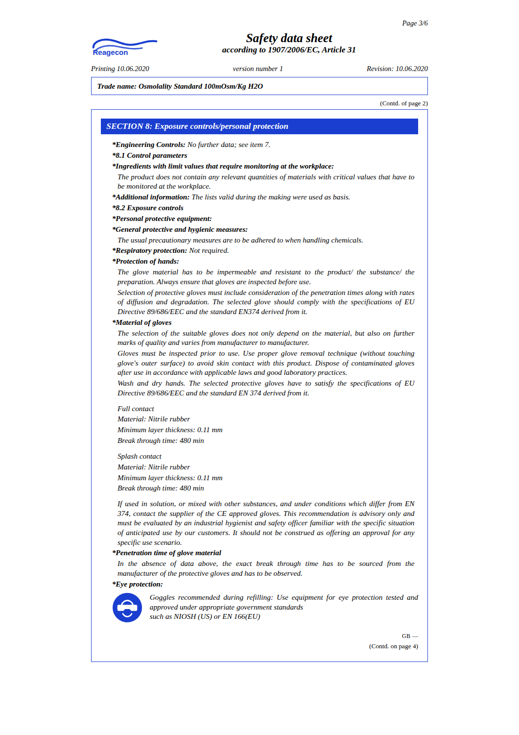Page 3/6
Reagecon
Safety data sheet
according to 1907/2006/EC, Article 31
Printing 10.06.2020
version number 1
Revision: 10.06.2020
Trade name: Osmolality Standard 100mOsm/Kg H2O
(Contd. of page 2)
SECTION 8: Exposure controls/personal protection
*Engineering Controls: No further data; see item 7.
*8.1 Control parameters
*Ingredients with limit values that require monitoring at the workplace:
The product does not contain any relevant quantities of materials with critical values that have to be monitored at the workplace.
*Additional information: The lists valid during the making were used as basis.
*8.2 Exposure controls
*Personal protective equipment:
*General protective and hygienic measures:
The usual precautionary measures are to be adhered to when handling chemicals.
*Respiratory protection: Not required.
*Protection of hands:
The glove material has to be impermeable and resistant to the product/ the substance/ the preparation. Always ensure that gloves are inspected before use.
Selection of protective gloves must include consideration of the penetration times along with rates of diffusion and degradation. The selected glove should comply with the specifications of EU Directive 89/686/EEC and the standard EN374 derived from it.
*Material of gloves
The selection of the suitable gloves does not only depend on the material, but also on further marks of quality and varies from manufacturer to manufacturer.
Gloves must be inspected prior to use. Use proper glove removal technique (without touching glove's outer surface) to avoid skin contact with this product. Dispose of contaminated gloves after use in accordance with applicable laws and good laboratory practices.
Wash and dry hands. The selected protective gloves have to satisfy the specifications of EU Directive 89/686/EEC and the standard EN 374 derived from it.
Full contact
Material: Nitrile rubber
Minimum layer thickness: 0.11 mm
Break through time: 480 min
Splash contact
Material: Nitrile rubber
Minimum layer thickness: 0.11 mm
Break through time: 480 min
If used in solution, or mixed with other substances, and under conditions which differ from EN 374, contact the supplier of the CE approved gloves. This recommendation is advisory only and must be evaluated by an industrial hygienist and safety officer familiar with the specific situation of anticipated use by our customers. It should not be construed as offering an approval for any specific use scenario.
*Penetration time of glove material
In the absence of data above, the exact break through time has to be sourced from the manufacturer of the protective gloves and has to be observed.
*Eye protection:
Goggles recommended during refilling: Use equipment for eye protection tested and approved under appropriate government standards
such as NIOSH (US) or EN 166(EU)
GB —
(Contd. on page 4)